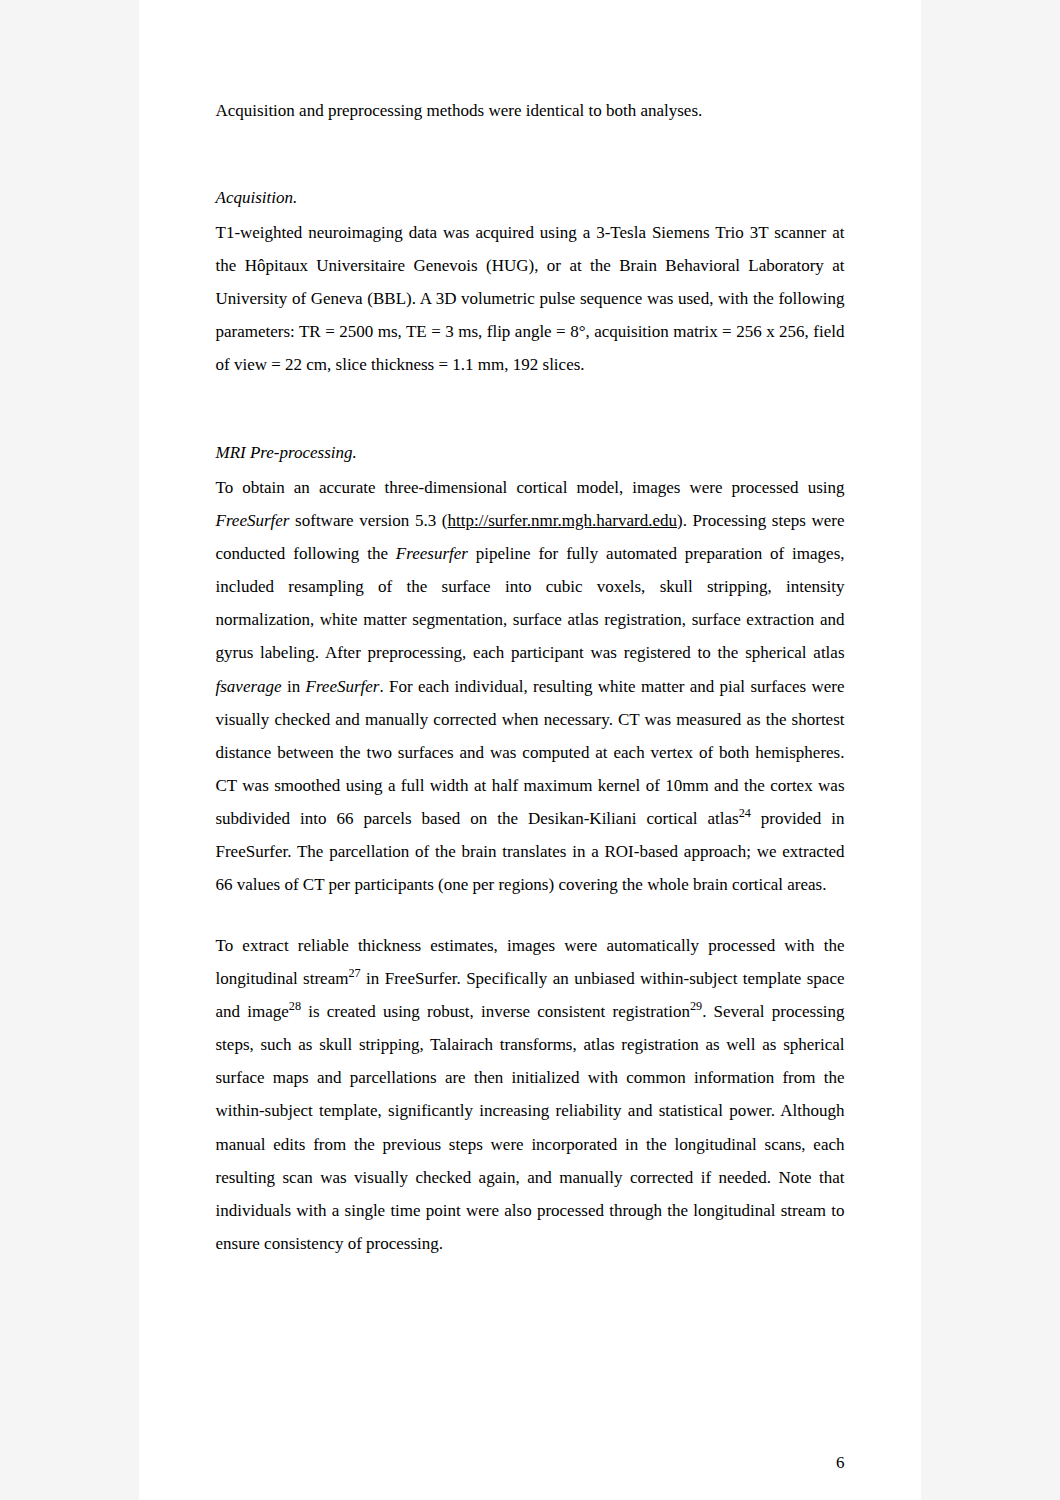Acquisition and preprocessing methods were identical to both analyses.
Acquisition.
T1-weighted neuroimaging data was acquired using a 3-Tesla Siemens Trio 3T scanner at the Hôpitaux Universitaire Genevois (HUG), or at the Brain Behavioral Laboratory at University of Geneva (BBL). A 3D volumetric pulse sequence was used, with the following parameters: TR = 2500 ms, TE = 3 ms, flip angle = 8°, acquisition matrix = 256 x 256, field of view = 22 cm, slice thickness = 1.1 mm, 192 slices.
MRI Pre-processing.
To obtain an accurate three-dimensional cortical model, images were processed using FreeSurfer software version 5.3 (http://surfer.nmr.mgh.harvard.edu). Processing steps were conducted following the Freesurfer pipeline for fully automated preparation of images, included resampling of the surface into cubic voxels, skull stripping, intensity normalization, white matter segmentation, surface atlas registration, surface extraction and gyrus labeling. After preprocessing, each participant was registered to the spherical atlas fsaverage in FreeSurfer. For each individual, resulting white matter and pial surfaces were visually checked and manually corrected when necessary. CT was measured as the shortest distance between the two surfaces and was computed at each vertex of both hemispheres. CT was smoothed using a full width at half maximum kernel of 10mm and the cortex was subdivided into 66 parcels based on the Desikan-Kiliani cortical atlas24 provided in FreeSurfer. The parcellation of the brain translates in a ROI-based approach; we extracted 66 values of CT per participants (one per regions) covering the whole brain cortical areas.
To extract reliable thickness estimates, images were automatically processed with the longitudinal stream27 in FreeSurfer. Specifically an unbiased within-subject template space and image28 is created using robust, inverse consistent registration29. Several processing steps, such as skull stripping, Talairach transforms, atlas registration as well as spherical surface maps and parcellations are then initialized with common information from the within-subject template, significantly increasing reliability and statistical power. Although manual edits from the previous steps were incorporated in the longitudinal scans, each resulting scan was visually checked again, and manually corrected if needed. Note that individuals with a single time point were also processed through the longitudinal stream to ensure consistency of processing.
6